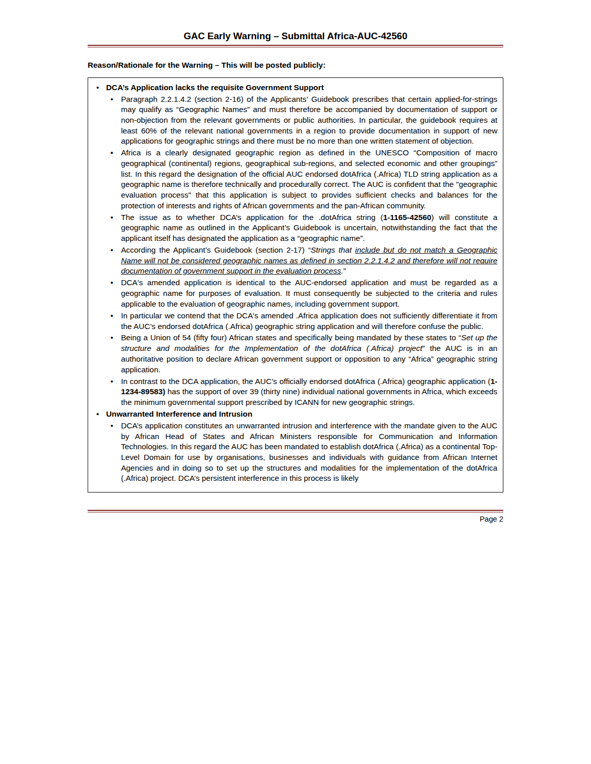GAC Early Warning – Submittal Africa-AUC-42560
Reason/Rationale for the Warning – This will be posted publicly:
DCA’s Application lacks the requisite Government Support
Paragraph 2.2.1.4.2 (section 2-16) of the Applicants’ Guidebook prescribes that certain applied-for-strings may qualify as “Geographic Names” and must therefore be accompanied by documentation of support or non-objection from the relevant governments or public authorities. In particular, the guidebook requires at least 60% of the relevant national governments in a region to provide documentation in support of new applications for geographic strings and there must be no more than one written statement of objection.
Africa is a clearly designated geographic region as defined in the UNESCO “Composition of macro geographical (continental) regions, geographical sub-regions, and selected economic and other groupings” list. In this regard the designation of the official AUC endorsed dotAfrica (.Africa) TLD string application as a geographic name is therefore technically and procedurally correct. The AUC is confident that the "geographic evaluation process" that this application is subject to provides sufficient checks and balances for the protection of interests and rights of African governments and the pan-African community.
The issue as to whether DCA’s application for the .dotAfrica string (1-1165-42560) will constitute a geographic name as outlined in the Applicant’s Guidebook is uncertain, notwithstanding the fact that the applicant itself has designated the application as a “geographic name”.
According the Applicant’s Guidebook (section 2-17) “Strings that include but do not match a Geographic Name will not be considered geographic names as defined in section 2.2.1.4.2 and therefore will not require documentation of government support in the evaluation process.”
DCA's amended application is identical to the AUC-endorsed application and must be regarded as a geographic name for purposes of evaluation. It must consequently be subjected to the criteria and rules applicable to the evaluation of geographic names, including government support.
In particular we contend that the DCA's amended .Africa application does not sufficiently differentiate it from the AUC’s endorsed dotAfrica (.Africa) geographic string application and will therefore confuse the public.
Being a Union of 54 (fifty four) African states and specifically being mandated by these states to “Set up the structure and modalities for the Implementation of the dotAfrica (.Africa) project” the AUC is in an authoritative position to declare African government support or opposition to any “Africa” geographic string application.
In contrast to the DCA application, the AUC’s officially endorsed dotAfrica (.Africa) geographic application (1-1234-89583) has the support of over 39 (thirty nine) individual national governments in Africa, which exceeds the minimum governmental support prescribed by ICANN for new geographic strings.
Unwarranted Interference and Intrusion
DCA’s application constitutes an unwarranted intrusion and interference with the mandate given to the AUC by African Head of States and African Ministers responsible for Communication and Information Technologies. In this regard the AUC has been mandated to establish dotAfrica (.Africa) as a continental Top-Level Domain for use by organisations, businesses and individuals with guidance from African Internet Agencies and in doing so to set up the structures and modalities for the implementation of the dotAfrica (.Africa) project. DCA’s persistent interference in this process is likely
Page 2